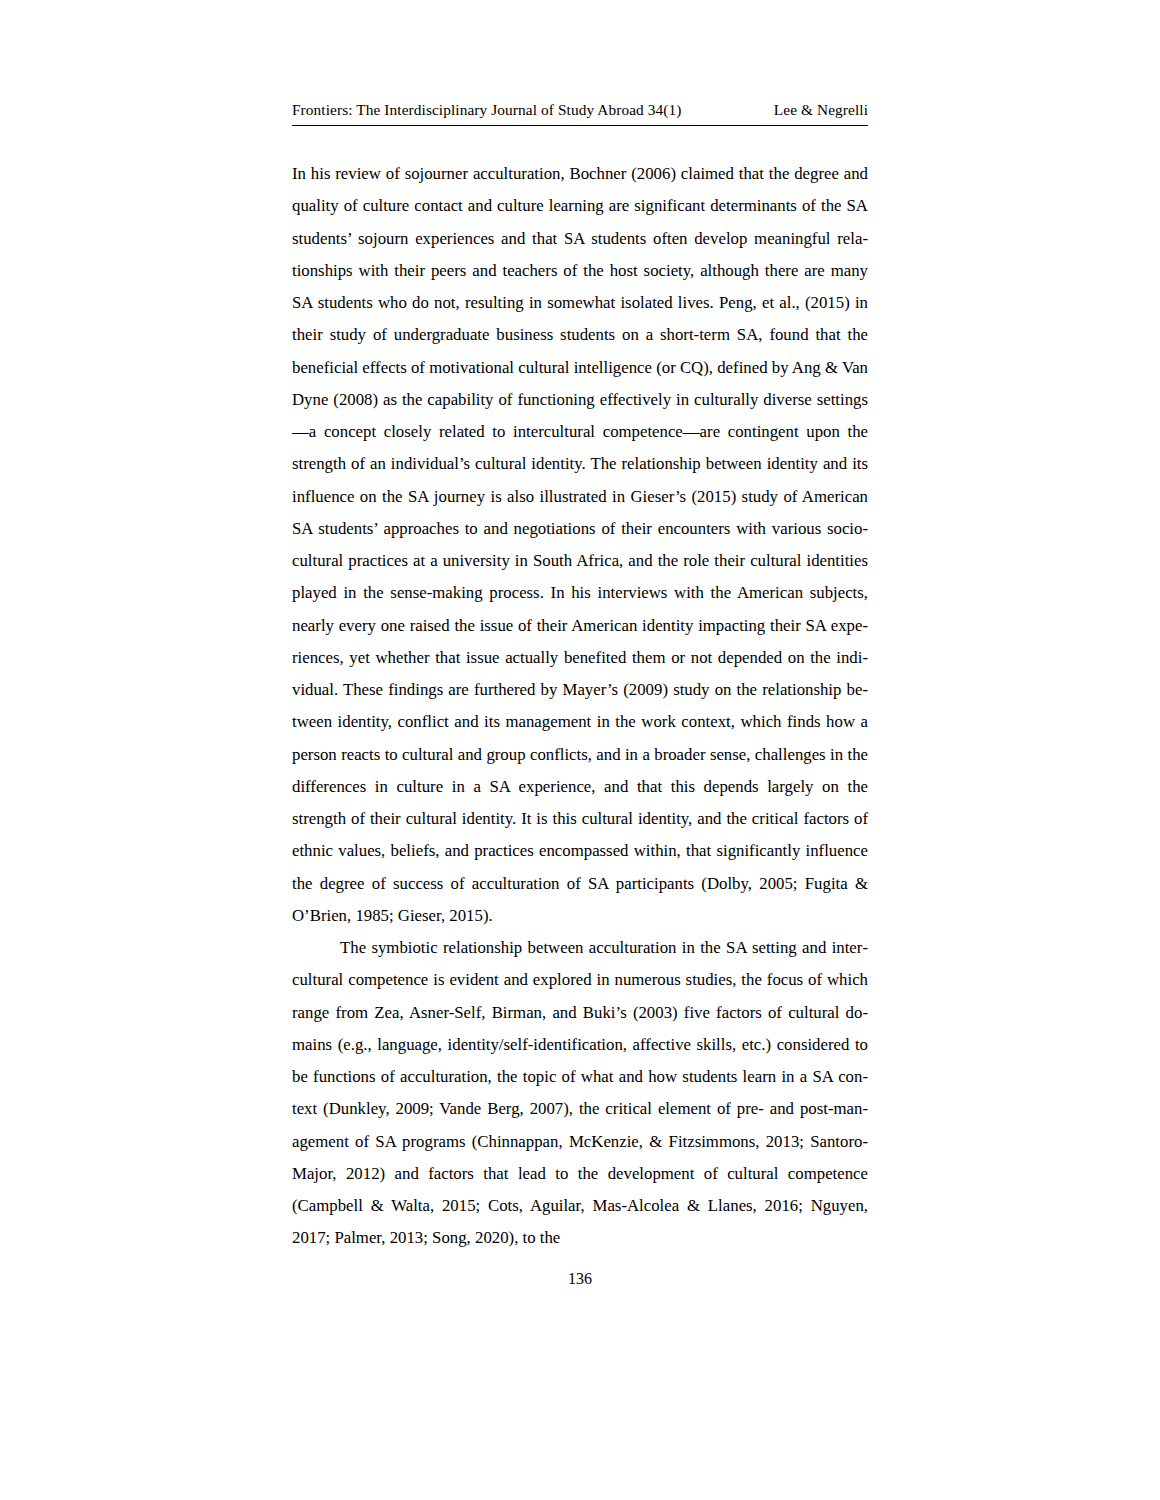Frontiers: The Interdisciplinary Journal of Study Abroad 34(1) Lee & Negrelli
In his review of sojourner acculturation, Bochner (2006) claimed that the degree and quality of culture contact and culture learning are significant determinants of the SA students’ sojourn experiences and that SA students often develop meaningful relationships with their peers and teachers of the host society, although there are many SA students who do not, resulting in somewhat isolated lives. Peng, et al., (2015) in their study of undergraduate business students on a short-term SA, found that the beneficial effects of motivational cultural intelligence (or CQ), defined by Ang & Van Dyne (2008) as the capability of functioning effectively in culturally diverse settings—a concept closely related to intercultural competence—are contingent upon the strength of an individual’s cultural identity. The relationship between identity and its influence on the SA journey is also illustrated in Gieser’s (2015) study of American SA students’ approaches to and negotiations of their encounters with various sociocultural practices at a university in South Africa, and the role their cultural identities played in the sense-making process. In his interviews with the American subjects, nearly every one raised the issue of their American identity impacting their SA experiences, yet whether that issue actually benefited them or not depended on the individual. These findings are furthered by Mayer’s (2009) study on the relationship between identity, conflict and its management in the work context, which finds how a person reacts to cultural and group conflicts, and in a broader sense, challenges in the differences in culture in a SA experience, and that this depends largely on the strength of their cultural identity. It is this cultural identity, and the critical factors of ethnic values, beliefs, and practices encompassed within, that significantly influence the degree of success of acculturation of SA participants (Dolby, 2005; Fugita & O’Brien, 1985; Gieser, 2015).
The symbiotic relationship between acculturation in the SA setting and intercultural competence is evident and explored in numerous studies, the focus of which range from Zea, Asner-Self, Birman, and Buki’s (2003) five factors of cultural domains (e.g., language, identity/self-identification, affective skills, etc.) considered to be functions of acculturation, the topic of what and how students learn in a SA context (Dunkley, 2009; Vande Berg, 2007), the critical element of pre- and post-management of SA programs (Chinnappan, McKenzie, & Fitzsimmons, 2013; Santoro-Major, 2012) and factors that lead to the development of cultural competence (Campbell & Walta, 2015; Cots, Aguilar, Mas-Alcolea & Llanes, 2016; Nguyen, 2017; Palmer, 2013; Song, 2020), to the
136